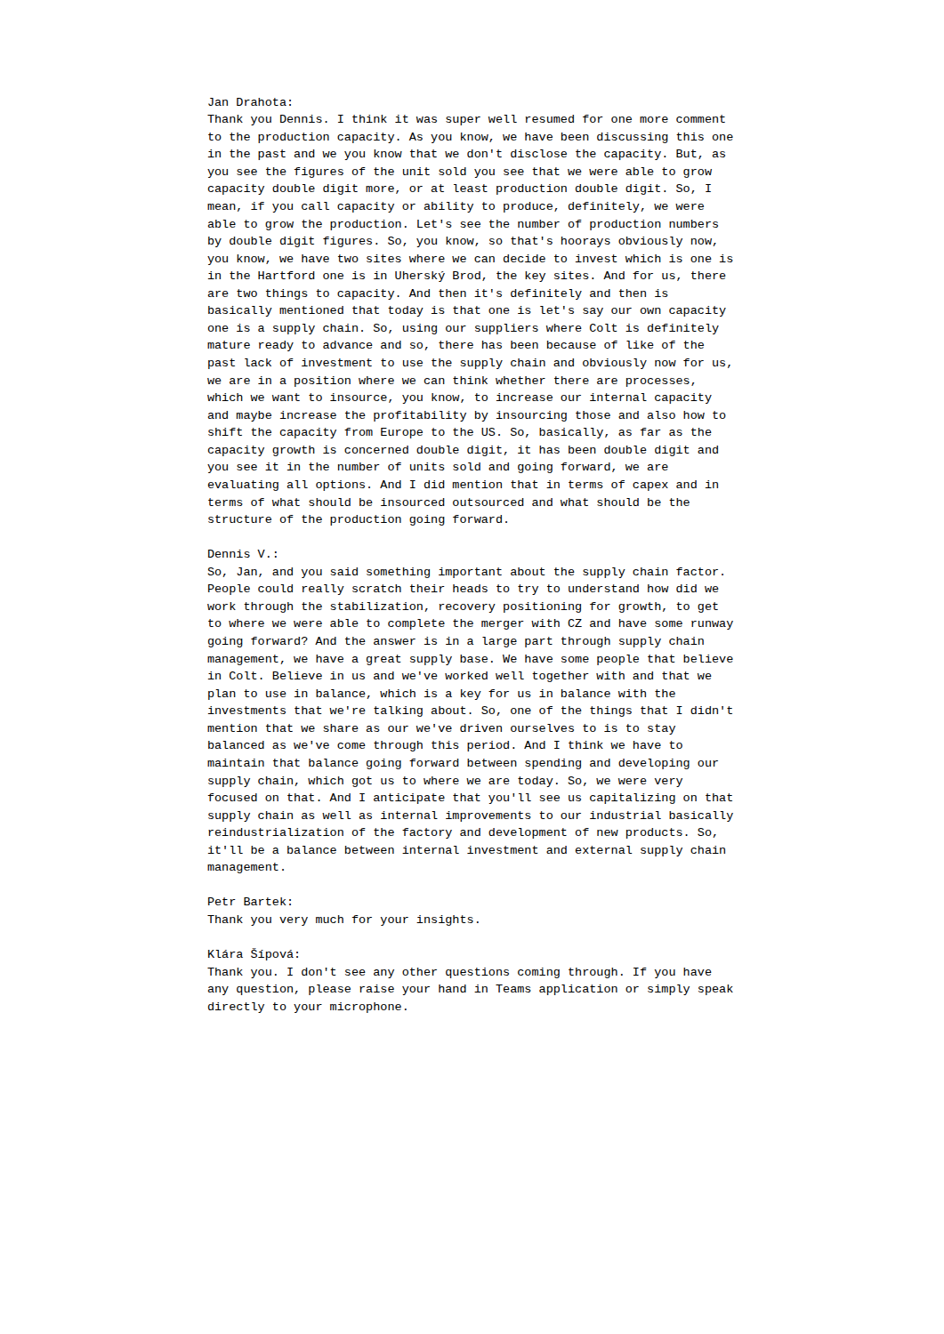Jan Drahota:
Thank you Dennis. I think it was super well resumed for one more comment to the production capacity. As you know, we have been discussing this one in the past and we you know that we don't disclose the capacity. But, as you see the figures of the unit sold you see that we were able to grow capacity double digit more, or at least production double digit. So, I mean, if you call capacity or ability to produce, definitely, we were able to grow the production. Let's see the number of production numbers by double digit figures. So, you know, so that's hoorays obviously now, you know, we have two sites where we can decide to invest which is one is in the Hartford one is in Uherský Brod, the key sites. And for us, there are two things to capacity. And then it's definitely and then is basically mentioned that today is that one is let's say our own capacity one is a supply chain. So, using our suppliers where Colt is definitely mature ready to advance and so, there has been because of like of the past lack of investment to use the supply chain and obviously now for us, we are in a position where we can think whether there are processes, which we want to insource, you know, to increase our internal capacity and maybe increase the profitability by insourcing those and also how to shift the capacity from Europe to the US. So, basically, as far as the capacity growth is concerned double digit, it has been double digit and you see it in the number of units sold and going forward, we are evaluating all options. And I did mention that in terms of capex and in terms of what should be insourced outsourced and what should be the structure of the production going forward.
Dennis V.:
So, Jan, and you said something important about the supply chain factor. People could really scratch their heads to try to understand how did we work through the stabilization, recovery positioning for growth, to get to where we were able to complete the merger with CZ and have some runway going forward? And the answer is in a large part through supply chain management, we have a great supply base. We have some people that believe in Colt. Believe in us and we've worked well together with and that we plan to use in balance, which is a key for us in balance with the investments that we're talking about. So, one of the things that I didn't mention that we share as our we've driven ourselves to is to stay balanced as we've come through this period. And I think we have to maintain that balance going forward between spending and developing our supply chain, which got us to where we are today. So, we were very focused on that. And I anticipate that you'll see us capitalizing on that supply chain as well as internal improvements to our industrial basically reindustrialization of the factory and development of new products. So, it'll be a balance between internal investment and external supply chain management.
Petr Bartek:
Thank you very much for your insights.
Klára Šípová:
Thank you. I don't see any other questions coming through. If you have any question, please raise your hand in Teams application or simply speak directly to your microphone.